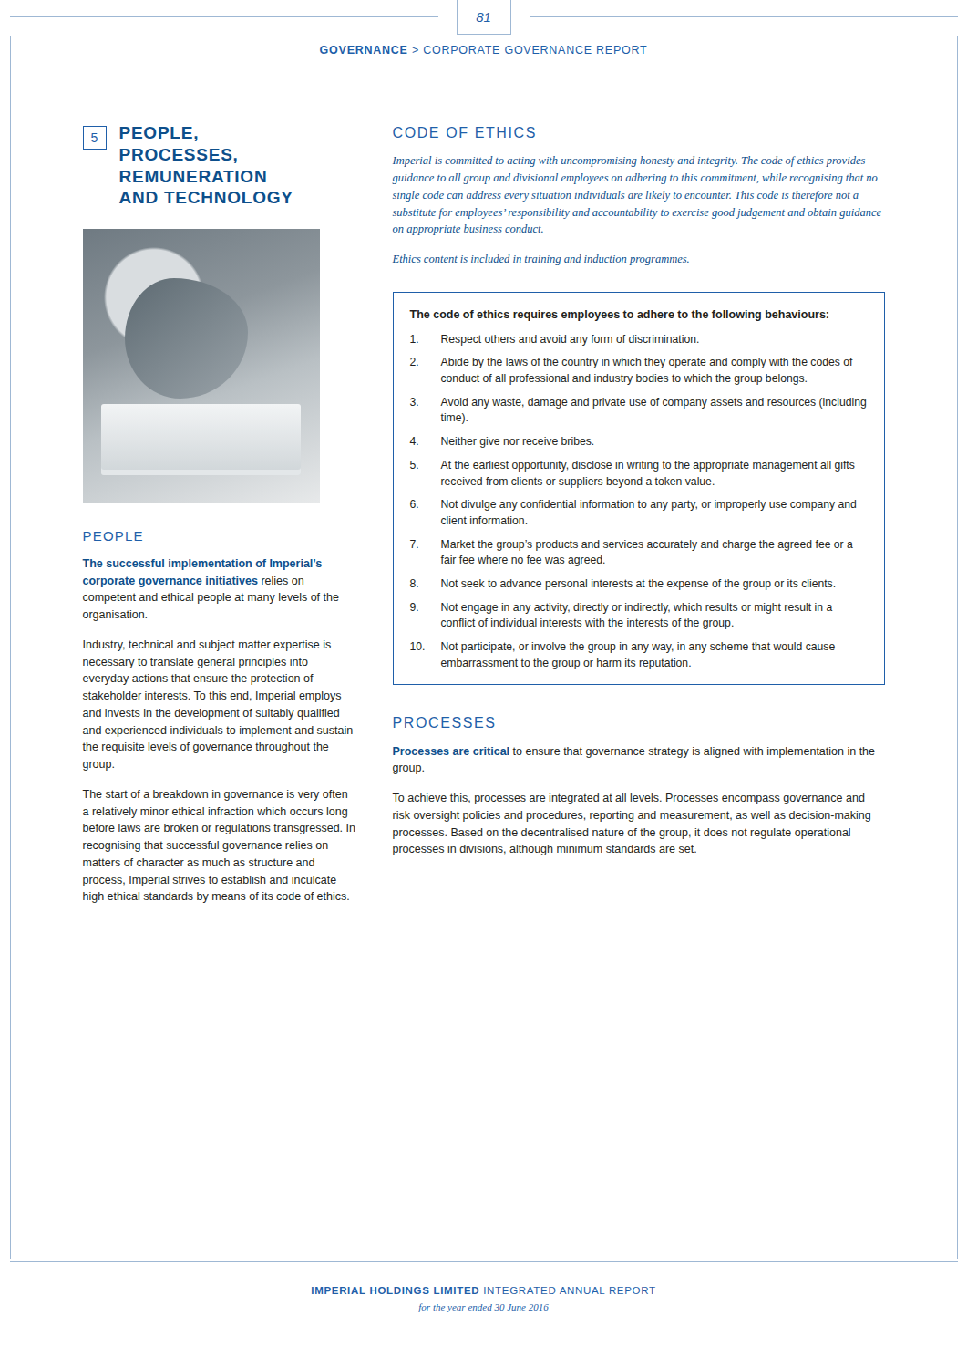81
GOVERNANCE > CORPORATE GOVERNANCE REPORT
5
People,
Processes,
Remuneration
and Technology
People
The successful implementation of Imperial’s corporate governance initiatives relies on competent and ethical people at many levels of the organisation.
Industry, technical and subject matter expertise is necessary to translate general principles into everyday actions that ensure the protection of stakeholder interests. To this end, Imperial employs and invests in the development of suitably qualified and experienced individuals to implement and sustain the requisite levels of governance throughout the group.
The start of a breakdown in governance is very often a relatively minor ethical infraction which occurs long before laws are broken or regulations transgressed. In recognising that successful governance relies on matters of character as much as structure and process, Imperial strives to establish and inculcate high ethical standards by means of its code of ethics.
Code of ethics
Imperial is committed to acting with uncompromising honesty and integrity. The code of ethics provides guidance to all group and divisional employees on adhering to this commitment, while recognising that no single code can address every situation individuals are likely to encounter. This code is therefore not a substitute for employees’ responsibility and accountability to exercise good judgement and obtain guidance on appropriate business conduct.
Ethics content is included in training and induction programmes.
The code of ethics requires employees to adhere to the following behaviours:
Respect others and avoid any form of discrimination.
Abide by the laws of the country in which they operate and comply with the codes of conduct of all professional and industry bodies to which the group belongs.
Avoid any waste, damage and private use of company assets and resources (including time).
Neither give nor receive bribes.
At the earliest opportunity, disclose in writing to the appropriate management all gifts received from clients or suppliers beyond a token value.
Not divulge any confidential information to any party, or improperly use company and client information.
Market the group’s products and services accurately and charge the agreed fee or a fair fee where no fee was agreed.
Not seek to advance personal interests at the expense of the group or its clients.
Not engage in any activity, directly or indirectly, which results or might result in a conflict of individual interests with the interests of the group.
Not participate, or involve the group in any way, in any scheme that would cause embarrassment to the group or harm its reputation.
Processes
Processes are critical to ensure that governance strategy is aligned with implementation in the group.
To achieve this, processes are integrated at all levels. Processes encompass governance and risk oversight policies and procedures, reporting and measurement, as well as decision-making processes. Based on the decentralised nature of the group, it does not regulate operational processes in divisions, although minimum standards are set.
IMPERIAL HOLDINGS LIMITED INTEGRATED ANNUAL REPORT
for the year ended 30 June 2016